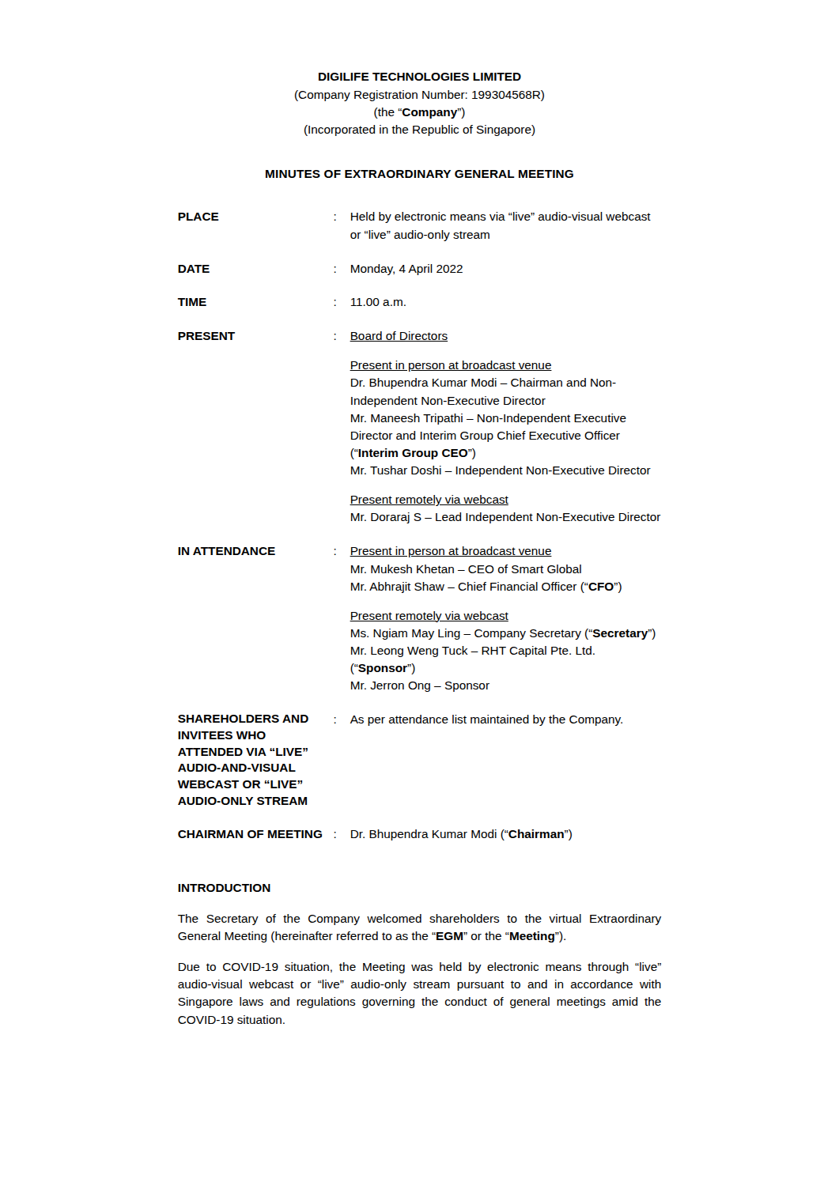DIGILIFE TECHNOLOGIES LIMITED
(Company Registration Number: 199304568R)
(the “Company”)
(Incorporated in the Republic of Singapore)
MINUTES OF EXTRAORDINARY GENERAL MEETING
| PLACE | : | Held by electronic means via “live” audio-visual webcast or “live” audio-only stream |
| DATE | : | Monday, 4 April 2022 |
| TIME | : | 11.00 a.m. |
| PRESENT | : | Board of Directors Present in person at broadcast venue Dr. Bhupendra Kumar Modi – Chairman and Non-Independent Non-Executive Director Mr. Maneesh Tripathi – Non-Independent Executive Director and Interim Group Chief Executive Officer (“ Interim Group CEO ”) Mr. Tushar Doshi – Independent Non-Executive Director Present remotely via webcast Mr. Doraraj S – Lead Independent Non-Executive Director |
| IN ATTENDANCE | : | Present in person at broadcast venue Mr. Mukesh Khetan – CEO of Smart Global Mr. Abhrajit Shaw – Chief Financial Officer (“ CFO ”) Present remotely via webcast Ms. Ngiam May Ling – Company Secretary (“ Secretary ”) Mr. Leong Weng Tuck – RHT Capital Pte. Ltd. (“ Sponsor ”) Mr. Jerron Ong – Sponsor |
| SHAREHOLDERS AND INVITEES WHO ATTENDED VIA “LIVE” AUDIO-AND-VISUAL WEBCAST OR “LIVE” AUDIO-ONLY STREAM | : | As per attendance list maintained by the Company. |
| CHAIRMAN OF MEETING | : | Dr. Bhupendra Kumar Modi (“ Chairman ”) |
INTRODUCTION
The Secretary of the Company welcomed shareholders to the virtual Extraordinary General Meeting (hereinafter referred to as the “EGM” or the “Meeting”).
Due to COVID-19 situation, the Meeting was held by electronic means through “live” audio-visual webcast or “live” audio-only stream pursuant to and in accordance with Singapore laws and regulations governing the conduct of general meetings amid the COVID-19 situation.